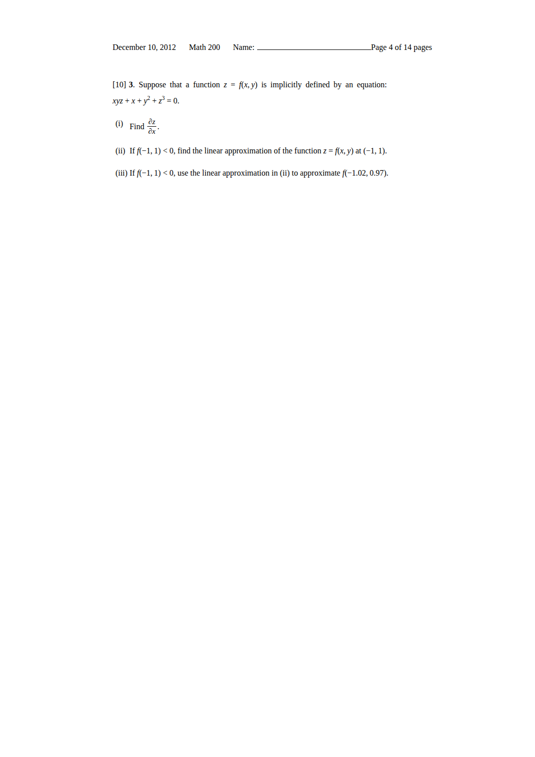December 10, 2012 Math 200 Name:
Page 4 of 14 pages
[10] 3. Suppose that a function z = f(x, y) is implicitly defined by an equation:
xyz + x + y2 + z3 = 0.
(i) Find ∂z ∂x .
(ii) If f(−1, 1) < 0, find the linear approximation of the function z = f(x, y) at (−1, 1).
(iii) If f(−1, 1) < 0, use the linear approximation in (ii) to approximate f(−1.02, 0.97).